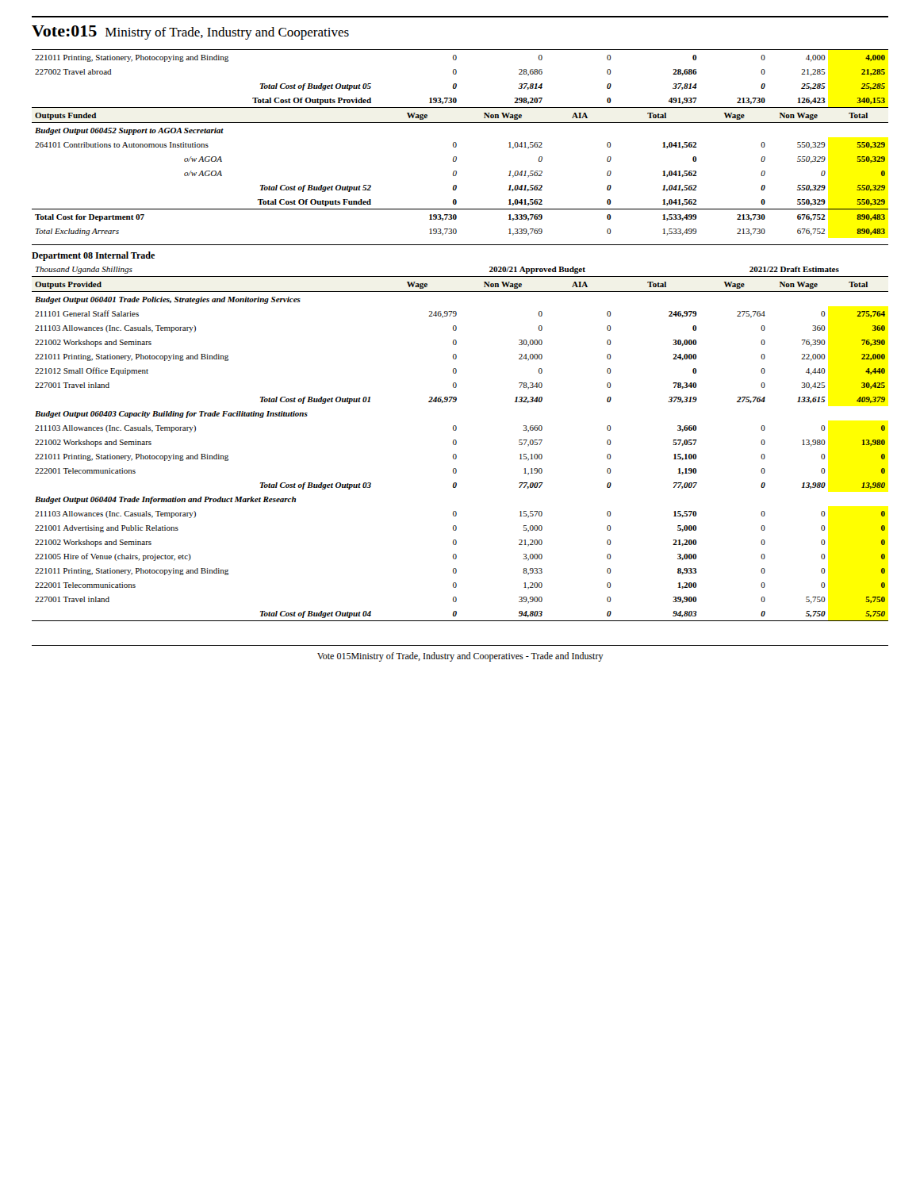Vote:015 Ministry of Trade, Industry and Cooperatives
| 221011 Printing, Stationery, Photocopying and Binding | 0 | 0 | 0 | 0 | 0 | 4,000 | 4,000 |
| 227002 Travel abroad | 0 | 28,686 | 0 | 28,686 | 0 | 21,285 | 21,285 |
| Total Cost of Budget Output 05 | 0 | 37,814 | 0 | 37,814 | 0 | 25,285 | 25,285 |
| Total Cost Of Outputs Provided | 193,730 | 298,207 | 0 | 491,937 | 213,730 | 126,423 | 340,153 |
| Outputs Funded | Wage | Non Wage | AIA | Total | Wage | Non Wage | Total |
| Budget Output 060452 Support to AGOA Secretariat |
| 264101 Contributions to Autonomous Institutions | 0 | 1,041,562 | 0 | 1,041,562 | 0 | 550,329 | 550,329 |
| o/w AGOA | 0 | 0 | 0 | 0 | 0 | 550,329 | 550,329 |
| o/w AGOA | 0 | 1,041,562 | 0 | 1,041,562 | 0 | 0 | 0 |
| Total Cost of Budget Output 52 | 0 | 1,041,562 | 0 | 1,041,562 | 0 | 550,329 | 550,329 |
| Total Cost Of Outputs Funded | 0 | 1,041,562 | 0 | 1,041,562 | 0 | 550,329 | 550,329 |
| Total Cost for Department 07 | 193,730 | 1,339,769 | 0 | 1,533,499 | 213,730 | 676,752 | 890,483 |
| Total Excluding Arrears | 193,730 | 1,339,769 | 0 | 1,533,499 | 213,730 | 676,752 | 890,483 |
Department 08 Internal Trade
| Thousand Uganda Shillings | 2020/21 Approved Budget | 2021/22 Draft Estimates |
| Outputs Provided | Wage | Non Wage | AIA | Total | Wage | Non Wage | Total |
| Budget Output 060401 Trade Policies, Strategies and Monitoring Services |
| 211101 General Staff Salaries | 246,979 | 0 | 0 | 246,979 | 275,764 | 0 | 275,764 |
| 211103 Allowances (Inc. Casuals, Temporary) | 0 | 0 | 0 | 0 | 0 | 360 | 360 |
| 221002 Workshops and Seminars | 0 | 30,000 | 0 | 30,000 | 0 | 76,390 | 76,390 |
| 221011 Printing, Stationery, Photocopying and Binding | 0 | 24,000 | 0 | 24,000 | 0 | 22,000 | 22,000 |
| 221012 Small Office Equipment | 0 | 0 | 0 | 0 | 0 | 4,440 | 4,440 |
| 227001 Travel inland | 0 | 78,340 | 0 | 78,340 | 0 | 30,425 | 30,425 |
| Total Cost of Budget Output 01 | 246,979 | 132,340 | 0 | 379,319 | 275,764 | 133,615 | 409,379 |
| Budget Output 060403 Capacity Building for Trade Facilitating Institutions |
| 211103 Allowances (Inc. Casuals, Temporary) | 0 | 3,660 | 0 | 3,660 | 0 | 0 | 0 |
| 221002 Workshops and Seminars | 0 | 57,057 | 0 | 57,057 | 0 | 13,980 | 13,980 |
| 221011 Printing, Stationery, Photocopying and Binding | 0 | 15,100 | 0 | 15,100 | 0 | 0 | 0 |
| 222001 Telecommunications | 0 | 1,190 | 0 | 1,190 | 0 | 0 | 0 |
| Total Cost of Budget Output 03 | 0 | 77,007 | 0 | 77,007 | 0 | 13,980 | 13,980 |
| Budget Output 060404 Trade Information and Product Market Research |
| 211103 Allowances (Inc. Casuals, Temporary) | 0 | 15,570 | 0 | 15,570 | 0 | 0 | 0 |
| 221001 Advertising and Public Relations | 0 | 5,000 | 0 | 5,000 | 0 | 0 | 0 |
| 221002 Workshops and Seminars | 0 | 21,200 | 0 | 21,200 | 0 | 0 | 0 |
| 221005 Hire of Venue (chairs, projector, etc) | 0 | 3,000 | 0 | 3,000 | 0 | 0 | 0 |
| 221011 Printing, Stationery, Photocopying and Binding | 0 | 8,933 | 0 | 8,933 | 0 | 0 | 0 |
| 222001 Telecommunications | 0 | 1,200 | 0 | 1,200 | 0 | 0 | 0 |
| 227001 Travel inland | 0 | 39,900 | 0 | 39,900 | 0 | 5,750 | 5,750 |
| Total Cost of Budget Output 04 | 0 | 94,803 | 0 | 94,803 | 0 | 5,750 | 5,750 |
Vote 015Ministry of Trade, Industry and Cooperatives - Trade and Industry